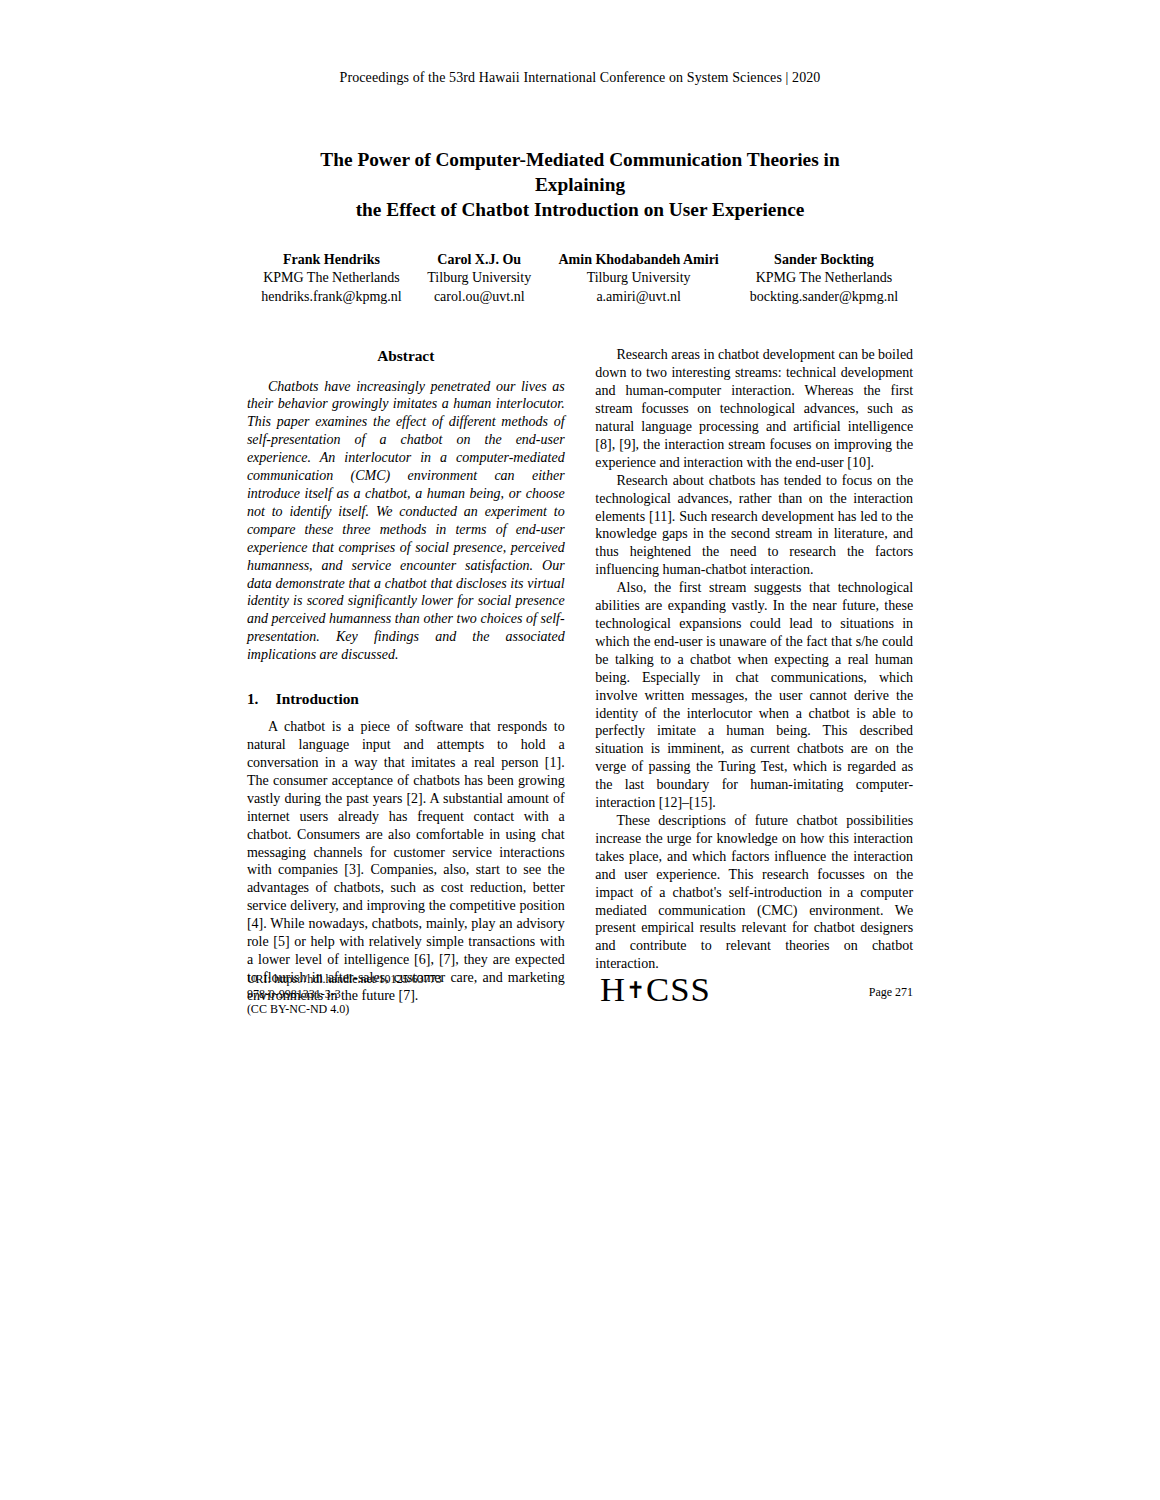Proceedings of the 53rd Hawaii International Conference on System Sciences | 2020
The Power of Computer-Mediated Communication Theories in Explaining
the Effect of Chatbot Introduction on User Experience
| Frank Hendriks KPMG The Netherlands hendriks.frank@kpmg.nl | Carol X.J. Ou Tilburg University carol.ou@uvt.nl | Amin Khodabandeh Amiri Tilburg University a.amiri@uvt.nl | Sander Bockting KPMG The Netherlands bockting.sander@kpmg.nl |
Abstract
Chatbots have increasingly penetrated our lives as their behavior growingly imitates a human interlocutor. This paper examines the effect of different methods of self-presentation of a chatbot on the end-user experience. An interlocutor in a computer-mediated communication (CMC) environment can either introduce itself as a chatbot, a human being, or choose not to identify itself. We conducted an experiment to compare these three methods in terms of end-user experience that comprises of social presence, perceived humanness, and service encounter satisfaction. Our data demonstrate that a chatbot that discloses its virtual identity is scored significantly lower for social presence and perceived humanness than other two choices of self-presentation. Key findings and the associated implications are discussed.
1. Introduction
A chatbot is a piece of software that responds to natural language input and attempts to hold a conversation in a way that imitates a real person [1]. The consumer acceptance of chatbots has been growing vastly during the past years [2]. A substantial amount of internet users already has frequent contact with a chatbot. Consumers are also comfortable in using chat messaging channels for customer service interactions with companies [3]. Companies, also, start to see the advantages of chatbots, such as cost reduction, better service delivery, and improving the competitive position [4]. While nowadays, chatbots, mainly, play an advisory role [5] or help with relatively simple transactions with a lower level of intelligence [6], [7], they are expected to flourish in after-sales, customer care, and marketing environments in the future [7].
Research areas in chatbot development can be boiled down to two interesting streams: technical development and human-computer interaction. Whereas the first stream focusses on technological advances, such as natural language processing and artificial intelligence [8], [9], the interaction stream focuses on improving the experience and interaction with the end-user [10].
Research about chatbots has tended to focus on the technological advances, rather than on the interaction elements [11]. Such research development has led to the knowledge gaps in the second stream in literature, and thus heightened the need to research the factors influencing human-chatbot interaction.
Also, the first stream suggests that technological abilities are expanding vastly. In the near future, these technological expansions could lead to situations in which the end-user is unaware of the fact that s/he could be talking to a chatbot when expecting a real human being. Especially in chat communications, which involve written messages, the user cannot derive the identity of the interlocutor when a chatbot is able to perfectly imitate a human being. This described situation is imminent, as current chatbots are on the verge of passing the Turing Test, which is regarded as the last boundary for human-imitating computer-interaction [12]–[15].
These descriptions of future chatbot possibilities increase the urge for knowledge on how this interaction takes place, and which factors influence the interaction and user experience. This research focusses on the impact of a chatbot's self-introduction in a computer mediated communication (CMC) environment. We present empirical results relevant for chatbot designers and contribute to relevant theories on chatbot interaction.
URI: https://hdl.handle.net/10125/63773
978-0-9981331-3-3
(CC BY-NC-ND 4.0)
Page 271
H✝CSS